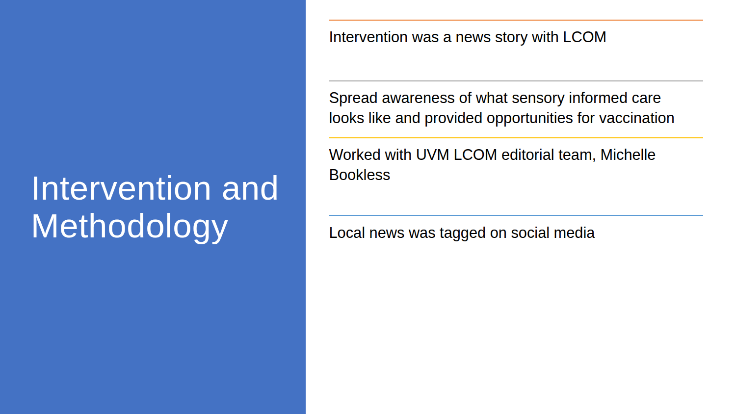Intervention and Methodology
Intervention was a news story with LCOM
Spread awareness of what sensory informed care looks like and provided opportunities for vaccination
Worked with UVM LCOM editorial team, Michelle Bookless
Local news was tagged on social media